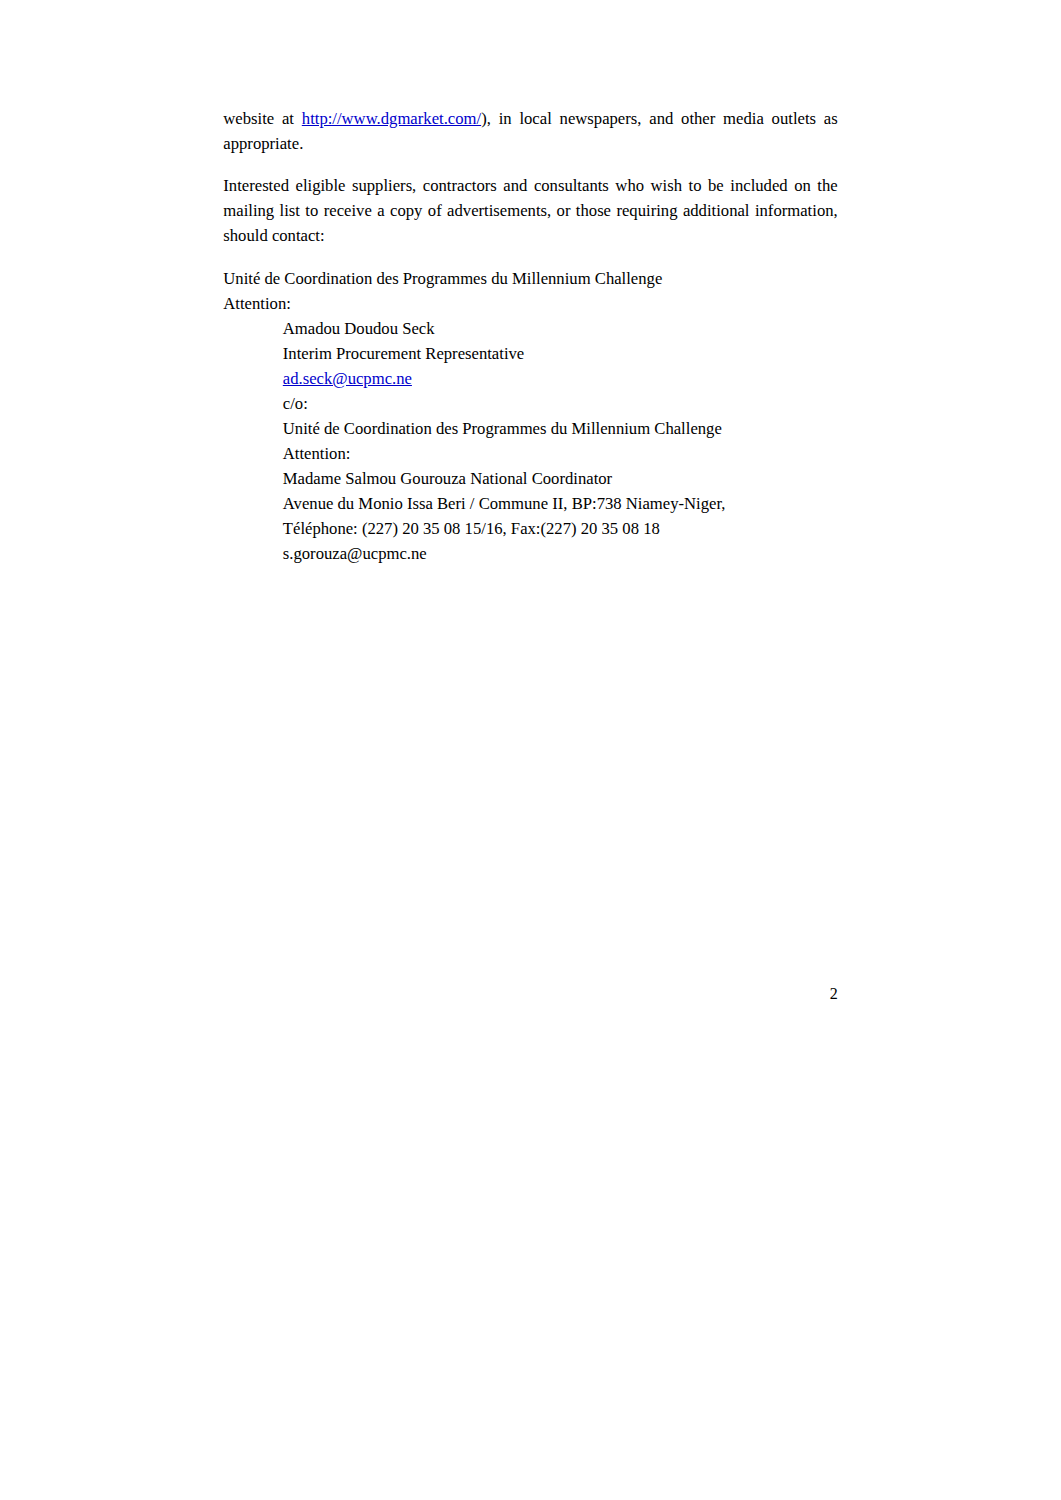website at http://www.dgmarket.com/), in local newspapers, and other media outlets as appropriate.
Interested eligible suppliers, contractors and consultants who wish to be included on the mailing list to receive a copy of advertisements, or those requiring additional information, should contact:
Unité de Coordination des Programmes du Millennium Challenge
Attention:
Amadou Doudou Seck
Interim Procurement Representative
ad.seck@ucpmc.ne
c/o:
Unité de Coordination des Programmes du Millennium Challenge
Attention:
Madame Salmou Gourouza National Coordinator
Avenue du Monio Issa Beri / Commune II, BP:738 Niamey-Niger,
Téléphone: (227) 20 35 08 15/16, Fax:(227) 20 35 08 18
s.gorouza@ucpmc.ne
2